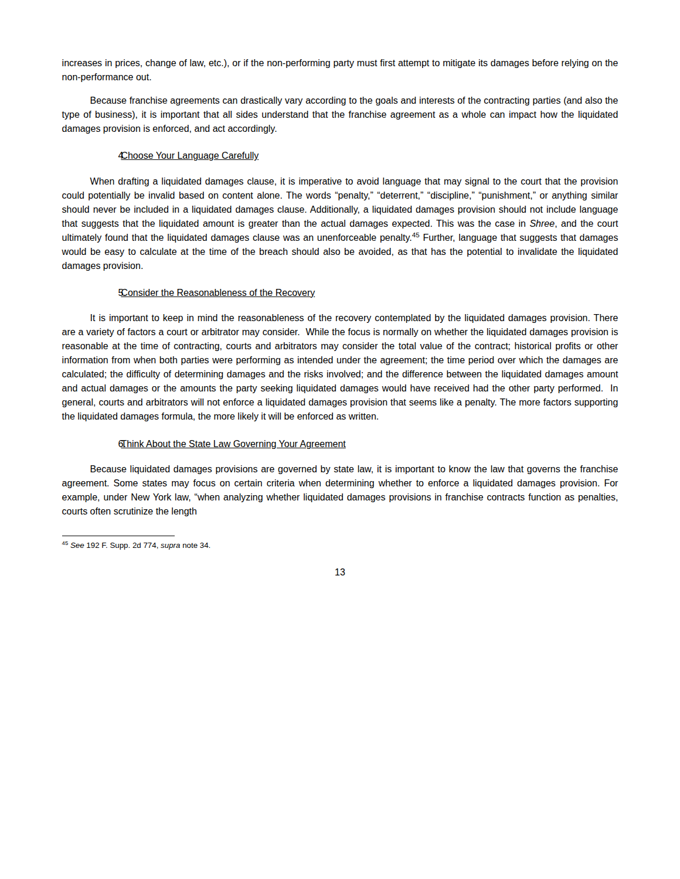increases in prices, change of law, etc.), or if the non-performing party must first attempt to mitigate its damages before relying on the non-performance out.
Because franchise agreements can drastically vary according to the goals and interests of the contracting parties (and also the type of business), it is important that all sides understand that the franchise agreement as a whole can impact how the liquidated damages provision is enforced, and act accordingly.
4. Choose Your Language Carefully
When drafting a liquidated damages clause, it is imperative to avoid language that may signal to the court that the provision could potentially be invalid based on content alone. The words “penalty,” “deterrent,” “discipline,” “punishment,” or anything similar should never be included in a liquidated damages clause. Additionally, a liquidated damages provision should not include language that suggests that the liquidated amount is greater than the actual damages expected. This was the case in Shree, and the court ultimately found that the liquidated damages clause was an unenforceable penalty.45 Further, language that suggests that damages would be easy to calculate at the time of the breach should also be avoided, as that has the potential to invalidate the liquidated damages provision.
5. Consider the Reasonableness of the Recovery
It is important to keep in mind the reasonableness of the recovery contemplated by the liquidated damages provision. There are a variety of factors a court or arbitrator may consider. While the focus is normally on whether the liquidated damages provision is reasonable at the time of contracting, courts and arbitrators may consider the total value of the contract; historical profits or other information from when both parties were performing as intended under the agreement; the time period over which the damages are calculated; the difficulty of determining damages and the risks involved; and the difference between the liquidated damages amount and actual damages or the amounts the party seeking liquidated damages would have received had the other party performed. In general, courts and arbitrators will not enforce a liquidated damages provision that seems like a penalty. The more factors supporting the liquidated damages formula, the more likely it will be enforced as written.
6. Think About the State Law Governing Your Agreement
Because liquidated damages provisions are governed by state law, it is important to know the law that governs the franchise agreement. Some states may focus on certain criteria when determining whether to enforce a liquidated damages provision. For example, under New York law, “when analyzing whether liquidated damages provisions in franchise contracts function as penalties, courts often scrutinize the length
45 See 192 F. Supp. 2d 774, supra note 34.
13